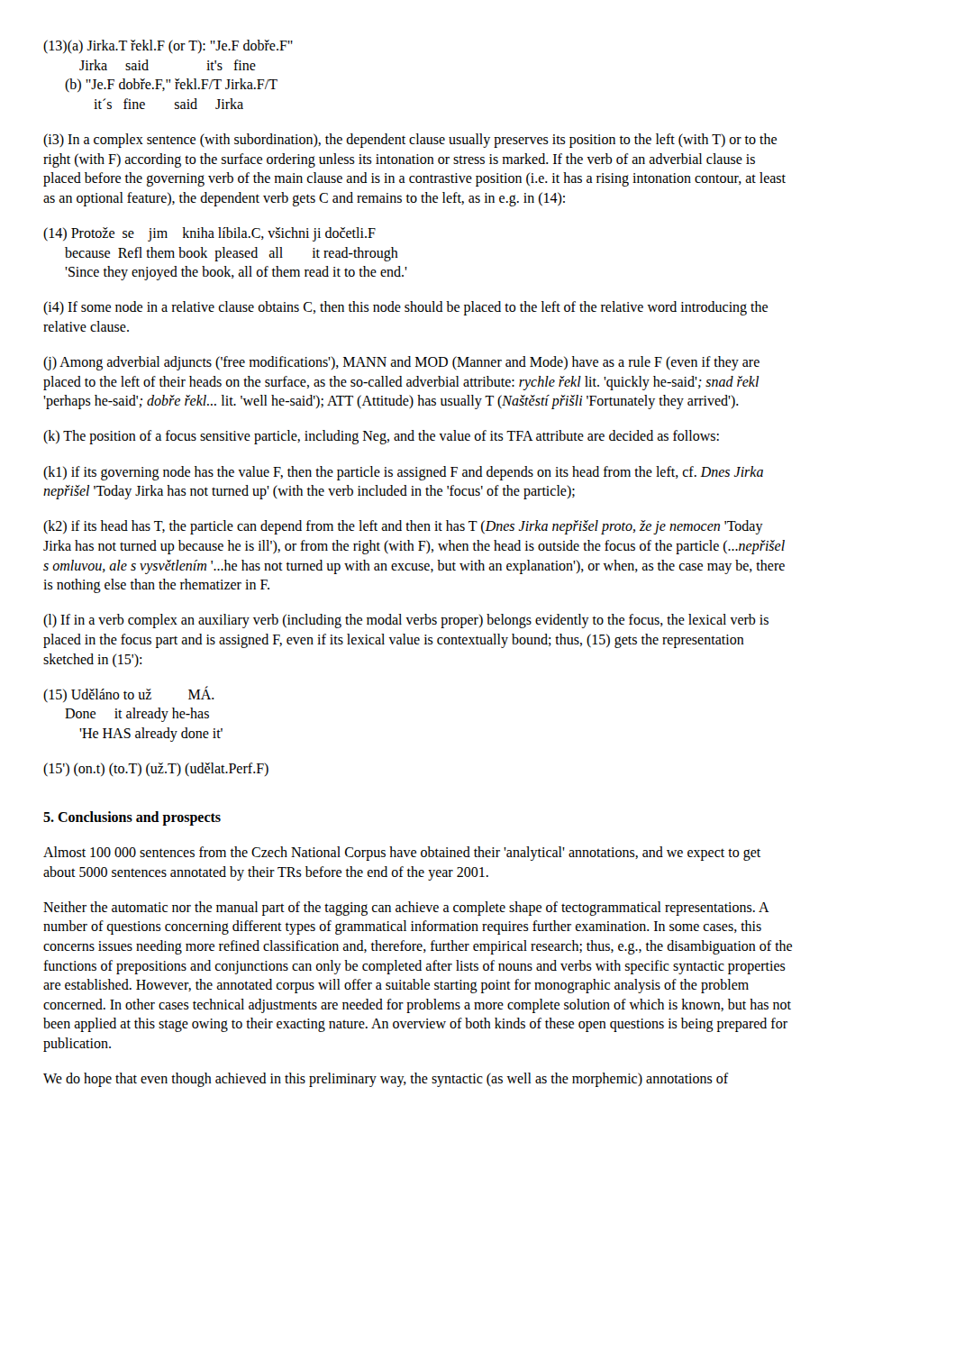(13)(a) Jirka.T řekl.F (or T): "Je.F dobře.F" Jirka said it's fine (b) "Je.F dobře.F," řekl.F/T Jirka.F/T it´s fine said Jirka
(i3) In a complex sentence (with subordination), the dependent clause usually preserves its position to the left (with T) or to the right (with F) according to the surface ordering unless its intonation or stress is marked. If the verb of an adverbial clause is placed before the governing verb of the main clause and is in a contrastive position (i.e. it has a rising intonation contour, at least as an optional feature), the dependent verb gets C and remains to the left, as in e.g. in (14):
(14) Protože se jim kniha líbila.C, všichni ji dočetli.F because Refl them book pleased all it read-through 'Since they enjoyed the book, all of them read it to the end.'
(i4) If some node in a relative clause obtains C, then this node should be placed to the left of the relative word introducing the relative clause.
(j) Among adverbial adjuncts ('free modifications'), MANN and MOD (Manner and Mode) have as a rule F (even if they are placed to the left of their heads on the surface, as the so-called adverbial attribute: rychle řekl lit. 'quickly he-said'; snad řekl 'perhaps he-said'; dobře řekl... lit. 'well he-said'); ATT (Attitude) has usually T (Naštěstí přišli 'Fortunately they arrived').
(k) The position of a focus sensitive particle, including Neg, and the value of its TFA attribute are decided as follows:
(k1) if its governing node has the value F, then the particle is assigned F and depends on its head from the left, cf. Dnes Jirka nepřišel 'Today Jirka has not turned up' (with the verb included in the 'focus' of the particle);
(k2) if its head has T, the particle can depend from the left and then it has T (Dnes Jirka nepřišel proto, že je nemocen 'Today Jirka has not turned up because he is ill'), or from the right (with F), when the head is outside the focus of the particle (...nepřišel s omluvou, ale s vysvětlením '...he has not turned up with an excuse, but with an explanation'), or when, as the case may be, there is nothing else than the rhematizer in F.
(l) If in a verb complex an auxiliary verb (including the modal verbs proper) belongs evidently to the focus, the lexical verb is placed in the focus part and is assigned F, even if its lexical value is contextually bound; thus, (15) gets the representation sketched in (15'):
(15) Uděláno to už MÁ. Done it already he-has 'He HAS already done it'
(15') (on.t) (to.T) (už.T) (udělat.Perf.F)
5. Conclusions and prospects
Almost 100 000 sentences from the Czech National Corpus have obtained their 'analytical' annotations, and we expect to get about 5000 sentences annotated by their TRs before the end of the year 2001.
Neither the automatic nor the manual part of the tagging can achieve a complete shape of tectogrammatical representations. A number of questions concerning different types of grammatical information requires further examination. In some cases, this concerns issues needing more refined classification and, therefore, further empirical research; thus, e.g., the disambiguation of the functions of prepositions and conjunctions can only be completed after lists of nouns and verbs with specific syntactic properties are established. However, the annotated corpus will offer a suitable starting point for monographic analysis of the problem concerned. In other cases technical adjustments are needed for problems a more complete solution of which is known, but has not been applied at this stage owing to their exacting nature. An overview of both kinds of these open questions is being prepared for publication.
We do hope that even though achieved in this preliminary way, the syntactic (as well as the morphemic) annotations of